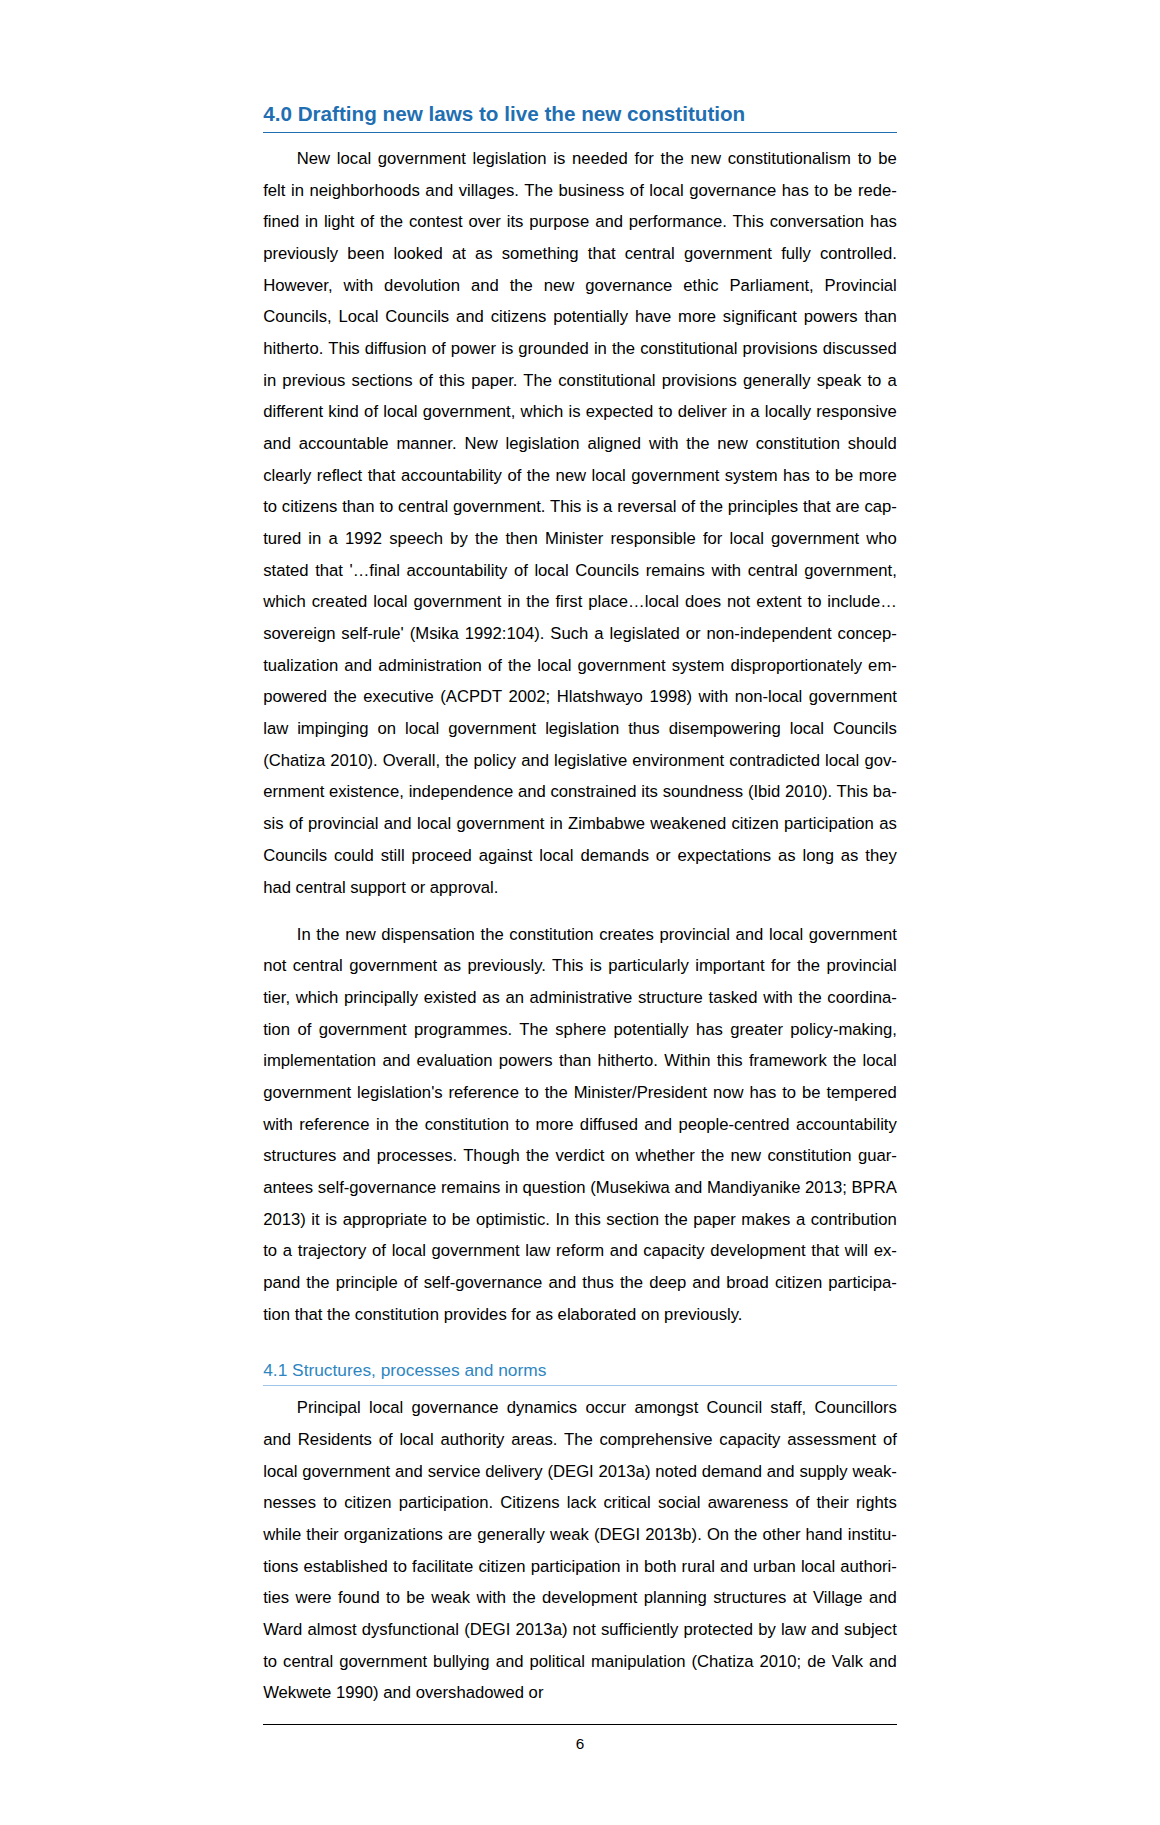4.0 Drafting new laws to live the new constitution
New local government legislation is needed for the new constitutionalism to be felt in neighborhoods and villages. The business of local governance has to be redefined in light of the contest over its purpose and performance. This conversation has previously been looked at as something that central government fully controlled. However, with devolution and the new governance ethic Parliament, Provincial Councils, Local Councils and citizens potentially have more significant powers than hitherto. This diffusion of power is grounded in the constitutional provisions discussed in previous sections of this paper. The constitutional provisions generally speak to a different kind of local government, which is expected to deliver in a locally responsive and accountable manner. New legislation aligned with the new constitution should clearly reflect that accountability of the new local government system has to be more to citizens than to central government. This is a reversal of the principles that are captured in a 1992 speech by the then Minister responsible for local government who stated that '…final accountability of local Councils remains with central government, which created local government in the first place…local does not extent to include…sovereign self-rule' (Msika 1992:104). Such a legislated or non-independent conceptualization and administration of the local government system disproportionately empowered the executive (ACPDT 2002; Hlatshwayo 1998) with non-local government law impinging on local government legislation thus disempowering local Councils (Chatiza 2010). Overall, the policy and legislative environment contradicted local government existence, independence and constrained its soundness (Ibid 2010). This basis of provincial and local government in Zimbabwe weakened citizen participation as Councils could still proceed against local demands or expectations as long as they had central support or approval.
In the new dispensation the constitution creates provincial and local government not central government as previously. This is particularly important for the provincial tier, which principally existed as an administrative structure tasked with the coordination of government programmes. The sphere potentially has greater policy-making, implementation and evaluation powers than hitherto. Within this framework the local government legislation's reference to the Minister/President now has to be tempered with reference in the constitution to more diffused and people-centred accountability structures and processes. Though the verdict on whether the new constitution guarantees self-governance remains in question (Musekiwa and Mandiyanike 2013; BPRA 2013) it is appropriate to be optimistic. In this section the paper makes a contribution to a trajectory of local government law reform and capacity development that will expand the principle of self-governance and thus the deep and broad citizen participation that the constitution provides for as elaborated on previously.
4.1 Structures, processes and norms
Principal local governance dynamics occur amongst Council staff, Councillors and Residents of local authority areas. The comprehensive capacity assessment of local government and service delivery (DEGI 2013a) noted demand and supply weaknesses to citizen participation. Citizens lack critical social awareness of their rights while their organizations are generally weak (DEGI 2013b). On the other hand institutions established to facilitate citizen participation in both rural and urban local authorities were found to be weak with the development planning structures at Village and Ward almost dysfunctional (DEGI 2013a) not sufficiently protected by law and subject to central government bullying and political manipulation (Chatiza 2010; de Valk and Wekwete 1990) and overshadowed or
6